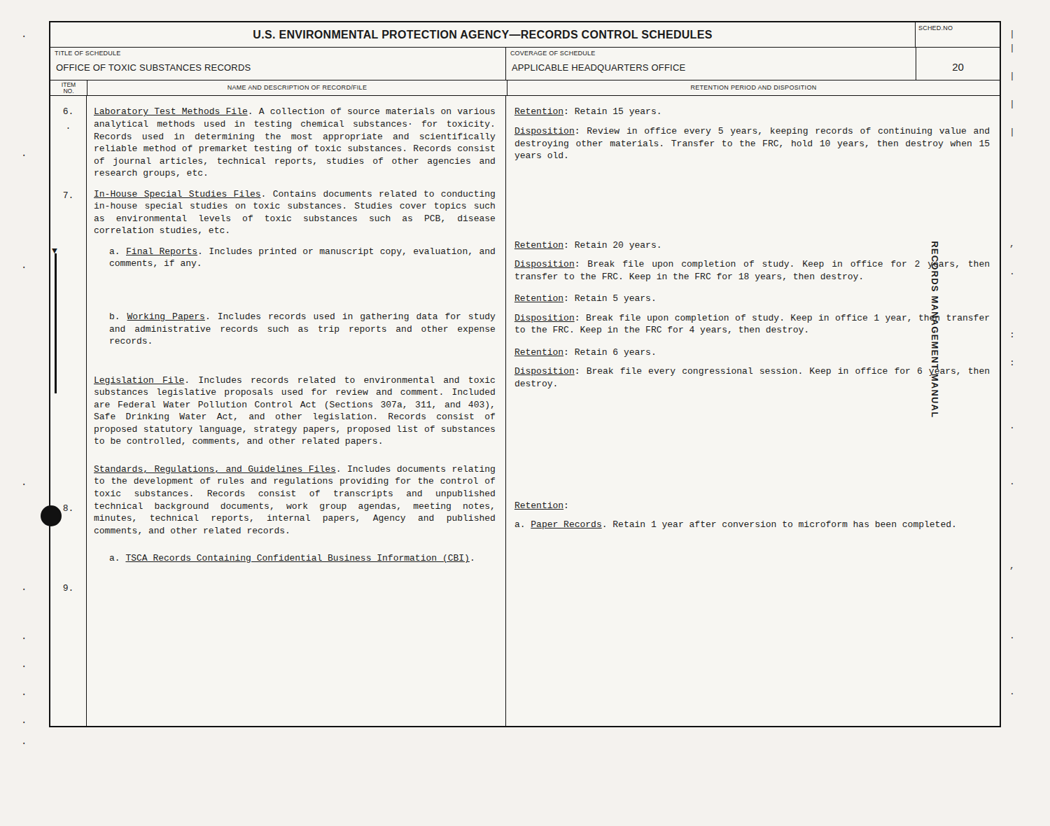. . . . . . . . . .
| | | | | , . : : . . , . .
RECORDS MANAGEMENT MANUAL
U.S. ENVIRONMENTAL PROTECTION AGENCY—RECORDS CONTROL SCHEDULES
SCHED.NO
TITLE OF SCHEDULE
OFFICE OF TOXIC SUBSTANCES RECORDS
COVERAGE OF SCHEDULE
APPLICABLE HEADQUARTERS OFFICE
20
ITEM
NO.
NAME AND DESCRIPTION OF RECORD/FILE
RETENTION PERIOD AND DISPOSITION
▼
6.
·
7.
8.
9.
Laboratory Test Methods File. A collection of source materials on various analytical methods used in testing chemical substances· for toxicity. Records used in determining the most appropriate and scientifically reliable method of premarket testing of toxic substances. Records consist of journal articles, technical reports, studies of other agencies and research groups, etc.
In-House Special Studies Files. Contains documents related to conducting in-house special studies on toxic substances. Studies cover topics such as environmental levels of toxic substances such as PCB, disease correlation studies, etc.
a. Final Reports. Includes printed or manuscript copy, evaluation, and comments, if any.
b. Working Papers. Includes records used in gathering data for study and administrative records such as trip reports and other expense records.
Legislation File. Includes records related to environmental and toxic substances legislative proposals used for review and comment. Included are Federal Water Pollution Control Act (Sections 307a, 311, and 403), Safe Drinking Water Act, and other legislation. Records consist of proposed statutory language, strategy papers, proposed list of substances to be controlled, comments, and other related papers.
Standards, Regulations, and Guidelines Files. Includes documents relating to the development of rules and regulations providing for the control of toxic substances. Records consist of transcripts and unpublished technical background documents, work group agendas, meeting notes, minutes, technical reports, internal papers, Agency and published comments, and other related records.
a. TSCA Records Containing Confidential Business Information (CBI).
Retention: Retain 15 years.
Disposition: Review in office every 5 years, keeping records of continuing value and destroying other materials. Transfer to the FRC, hold 10 years, then destroy when 15 years old.
Retention: Retain 20 years.
Disposition: Break file upon completion of study. Keep in office for 2 years, then transfer to the FRC. Keep in the FRC for 18 years, then destroy.
Retention: Retain 5 years.
Disposition: Break file upon completion of study. Keep in office 1 year, then transfer to the FRC. Keep in the FRC for 4 years, then destroy.
Retention: Retain 6 years.
Disposition: Break file every congressional session. Keep in office for 6 years, then destroy.
Retention:
a. Paper Records. Retain 1 year after conversion to microform has been completed.